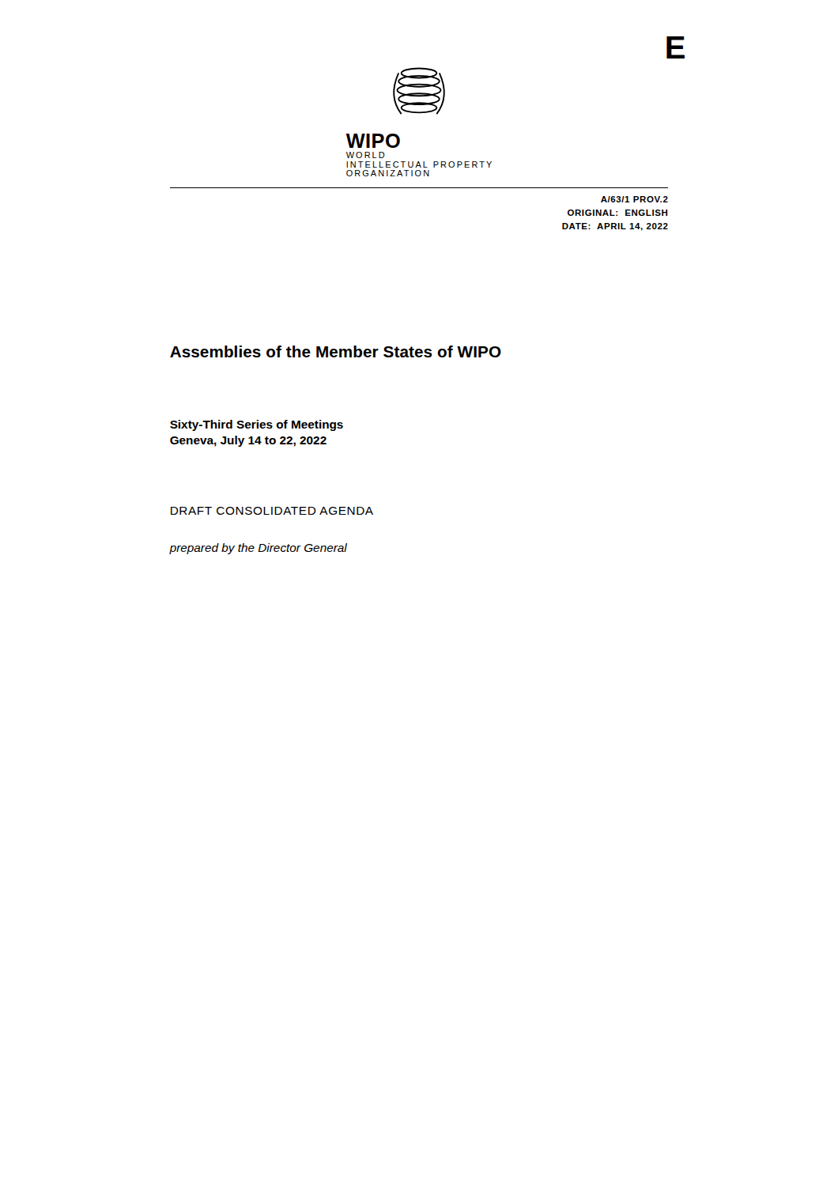E
WIPO WORLD INTELLECTUAL PROPERTY ORGANIZATION
A/63/1 PROV.2
ORIGINAL: ENGLISH
DATE: APRIL 14, 2022
Assemblies of the Member States of WIPO
Sixty-Third Series of Meetings
Geneva, July 14 to 22, 2022
DRAFT CONSOLIDATED AGENDA
prepared by the Director General